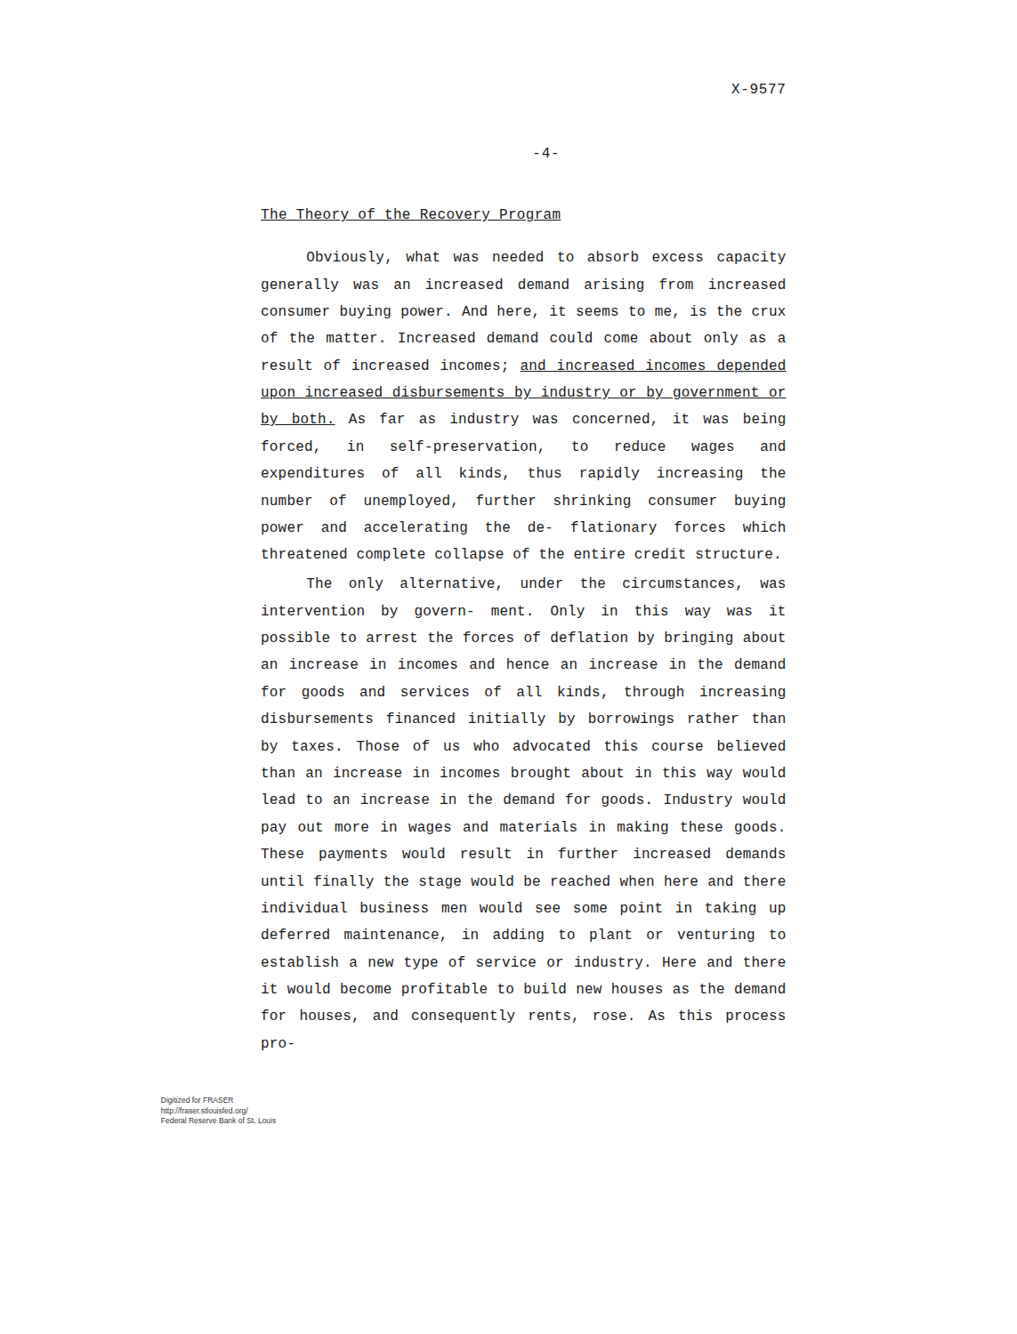X-9577
-4-
The Theory of the Recovery Program
Obviously, what was needed to absorb excess capacity generally was an increased demand arising from increased consumer buying power. And here, it seems to me, is the crux of the matter. Increased demand could come about only as a result of increased incomes; and increased incomes depended upon increased disbursements by industry or by government or by both. As far as industry was concerned, it was being forced, in self-preservation, to reduce wages and expenditures of all kinds, thus rapidly increasing the number of unemployed, further shrinking consumer buying power and accelerating the de- flationary forces which threatened complete collapse of the entire credit structure.
The only alternative, under the circumstances, was intervention by govern- ment. Only in this way was it possible to arrest the forces of deflation by bringing about an increase in incomes and hence an increase in the demand for goods and services of all kinds, through increasing disbursements financed initially by borrowings rather than by taxes. Those of us who advocated this course believed than an increase in incomes brought about in this way would lead to an increase in the demand for goods. Industry would pay out more in wages and materials in making these goods. These payments would result in further increased demands until finally the stage would be reached when here and there individual business men would see some point in taking up deferred maintenance, in adding to plant or venturing to establish a new type of service or industry. Here and there it would become profitable to build new houses as the demand for houses, and consequently rents, rose. As this process pro-
Digitized for FRASER
http://fraser.stlouisfed.org/
Federal Reserve Bank of St. Louis